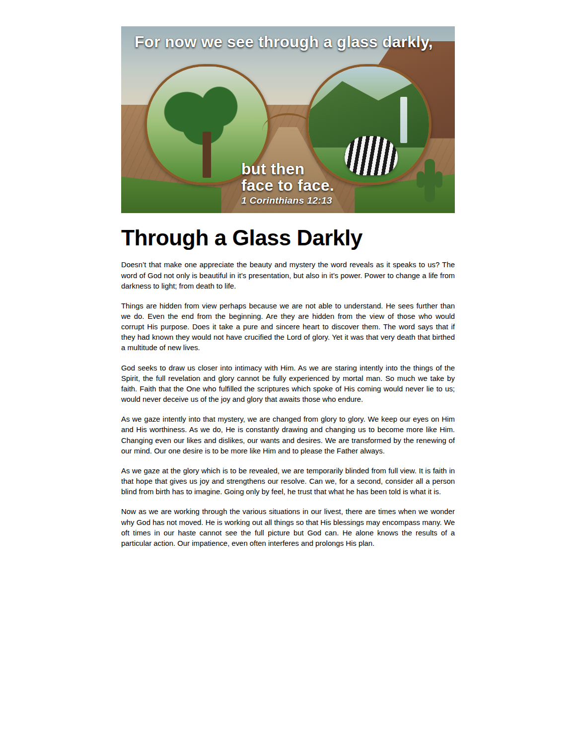For now we see through a glass darkly,
but then
face to face. 1 Corinthians 12:13
Through a Glass Darkly
Doesn’t that make one appreciate the beauty and mystery the word reveals as it speaks to us? The word of God not only is beautiful in it’s presentation, but also in it’s power. Power to change a life from darkness to light; from death to life.
Things are hidden from view perhaps because we are not able to understand. He sees further than we do. Even the end from the beginning. Are they are hidden from the view of those who would corrupt His purpose. Does it take a pure and sincere heart to discover them. The word says that if they had known they would not have crucified the Lord of glory. Yet it was that very death that birthed a multitude of new lives.
God seeks to draw us closer into intimacy with Him. As we are staring intently into the things of the Spirit, the full revelation and glory cannot be fully experienced by mortal man. So much we take by faith. Faith that the One who fulfilled the scriptures which spoke of His coming would never lie to us; would never deceive us of the joy and glory that awaits those who endure.
As we gaze intently into that mystery, we are changed from glory to glory. We keep our eyes on Him and His worthiness. As we do, He is constantly drawing and changing us to become more like Him. Changing even our likes and dislikes, our wants and desires. We are transformed by the renewing of our mind. Our one desire is to be more like Him and to please the Father always.
As we gaze at the glory which is to be revealed, we are temporarily blinded from full view. It is faith in that hope that gives us joy and strengthens our resolve. Can we, for a second, consider all a person blind from birth has to imagine. Going only by feel, he trust that what he has been told is what it is.
Now as we are working through the various situations in our livest, there are times when we wonder why God has not moved. He is working out all things so that His blessings may encompass many. We oft times in our haste cannot see the full picture but God can. He alone knows the results of a particular action. Our impatience, even often interferes and prolongs His plan.